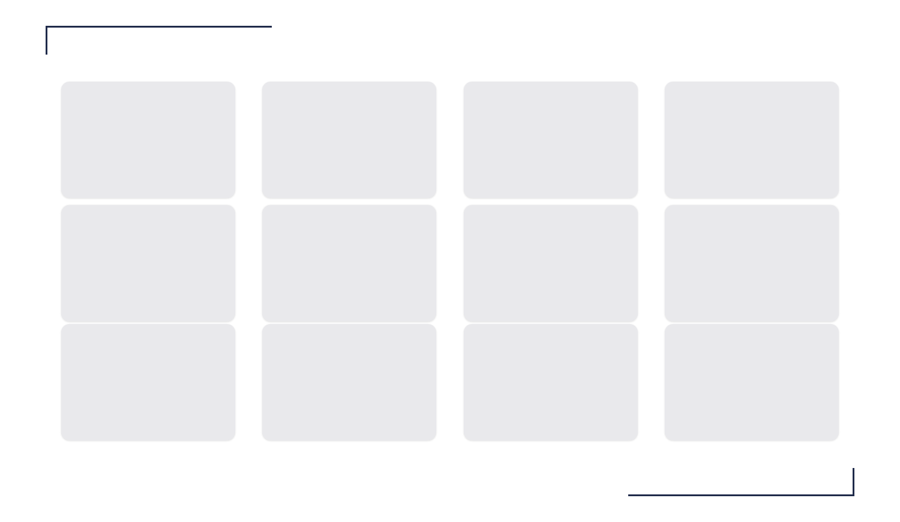Family photo 1
Family photo 2
Family photo 3
Family photo 4
Family photo 5
Family photo 6
Family photo 7
Family photo 8
Family photo 9
Family photo 10
Family photo 11
Family photo 12